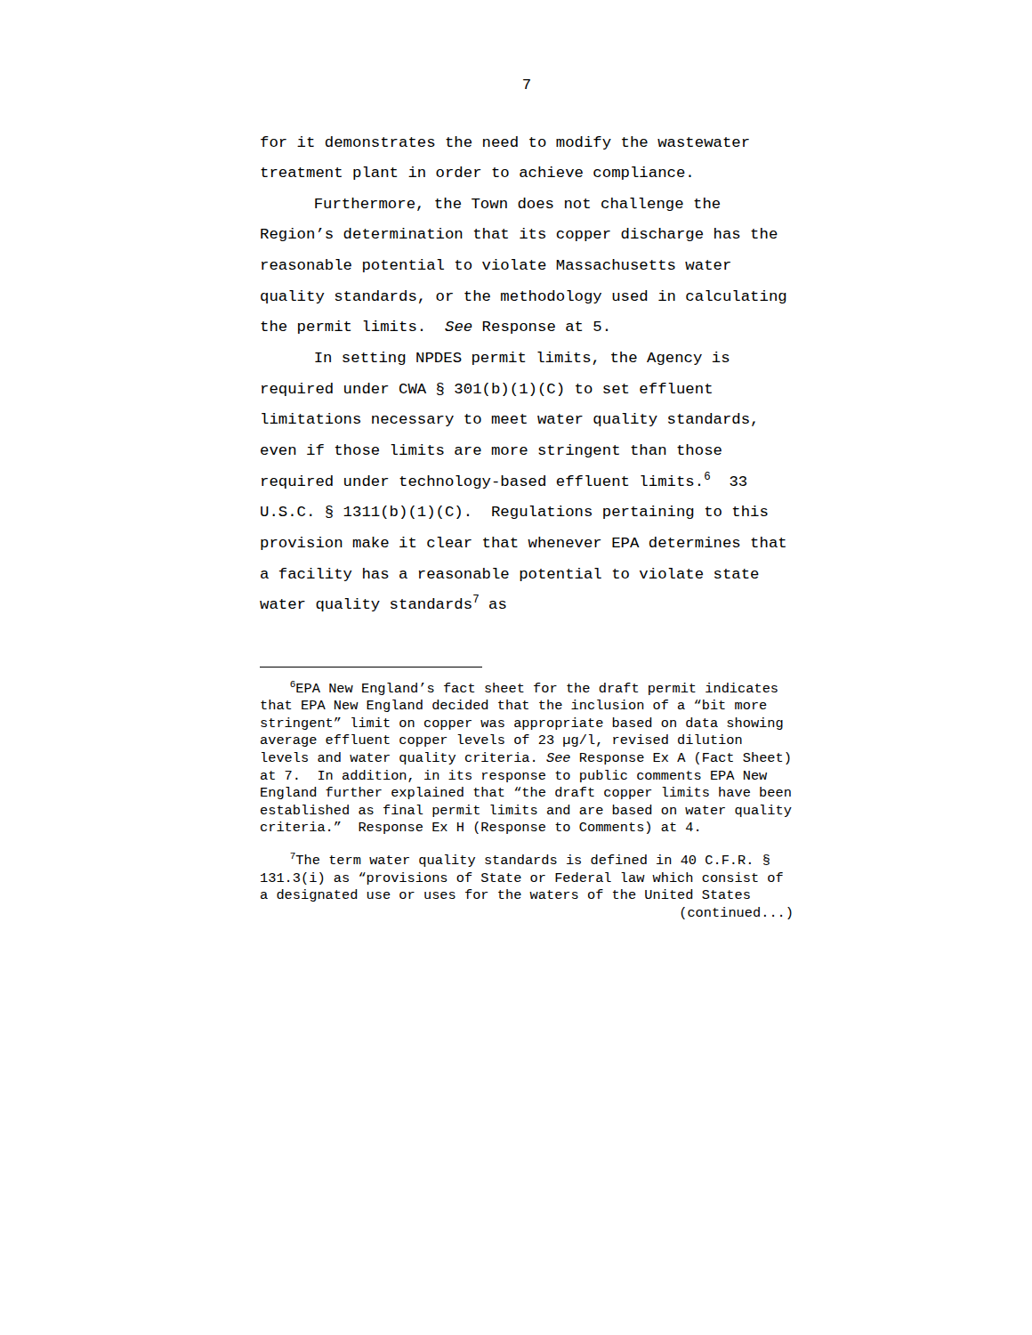7
for it demonstrates the need to modify the wastewater treatment plant in order to achieve compliance.
Furthermore, the Town does not challenge the Region’s determination that its copper discharge has the reasonable potential to violate Massachusetts water quality standards, or the methodology used in calculating the permit limits. See Response at 5.
In setting NPDES permit limits, the Agency is required under CWA § 301(b)(1)(C) to set effluent limitations necessary to meet water quality standards, even if those limits are more stringent than those required under technology-based effluent limits.6 33 U.S.C. § 1311(b)(1)(C). Regulations pertaining to this provision make it clear that whenever EPA determines that a facility has a reasonable potential to violate state water quality standards7 as
6EPA New England’s fact sheet for the draft permit indicates that EPA New England decided that the inclusion of a “bit more stringent” limit on copper was appropriate based on data showing average effluent copper levels of 23 µg/l, revised dilution levels and water quality criteria. See Response Ex A (Fact Sheet) at 7. In addition, in its response to public comments EPA New England further explained that “the draft copper limits have been established as final permit limits and are based on water quality criteria.” Response Ex H (Response to Comments) at 4.
7The term water quality standards is defined in 40 C.F.R. § 131.3(i) as “provisions of State or Federal law which consist of a designated use or uses for the waters of the United States(continued...)